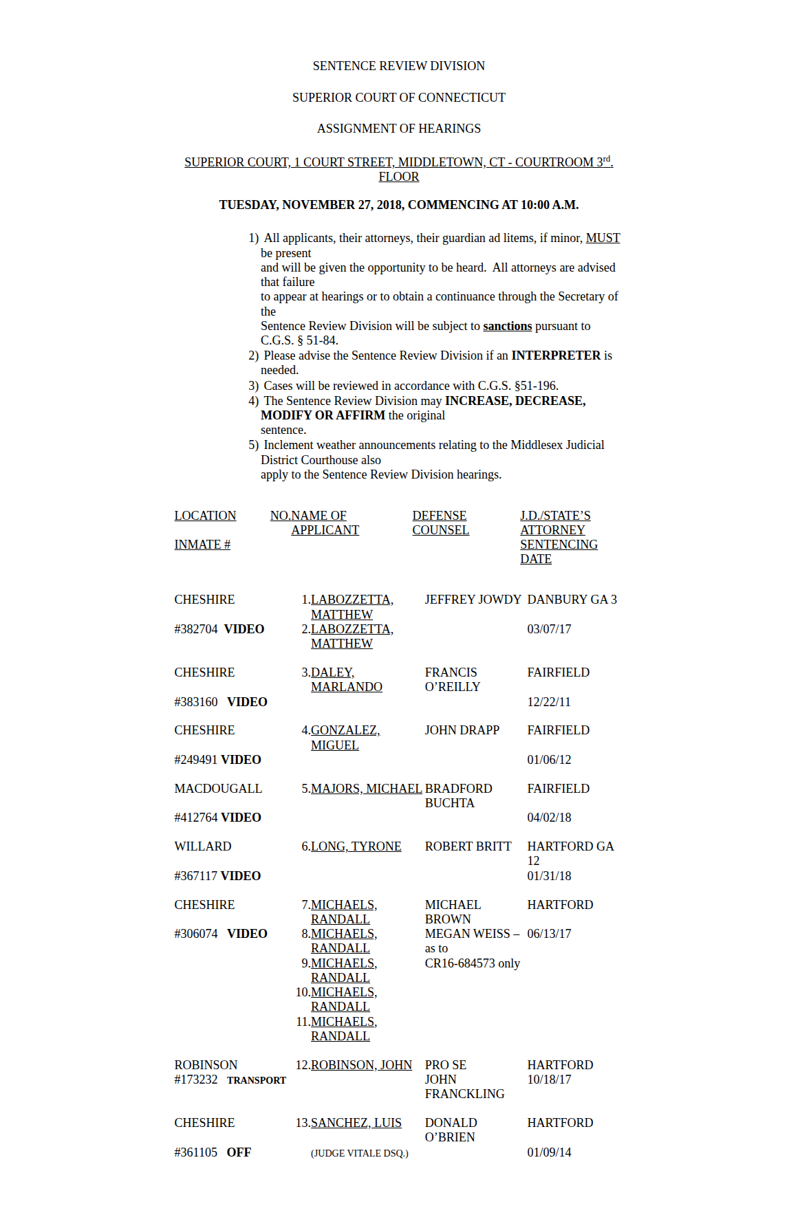SENTENCE REVIEW DIVISION
SUPERIOR COURT OF CONNECTICUT
ASSIGNMENT OF HEARINGS
SUPERIOR COURT, 1 COURT STREET, MIDDLETOWN, CT - COURTROOM 3rd. FLOOR
TUESDAY, NOVEMBER 27, 2018, COMMENCING AT 10:00 A.M.
1) All applicants, their attorneys, their guardian ad litems, if minor, MUST be present
and will be given the opportunity to be heard. All attorneys are advised that failure
to appear at hearings or to obtain a continuance through the Secretary of the
Sentence Review Division will be subject to sanctions pursuant to C.G.S. § 51-84.
2) Please advise the Sentence Review Division if an INTERPRETER is needed.
3) Cases will be reviewed in accordance with C.G.S. §51-196.
4) The Sentence Review Division may INCREASE, DECREASE, MODIFY OR AFFIRM the original
sentence.
5) Inclement weather announcements relating to the Middlesex Judicial District Courthouse also
apply to the Sentence Review Division hearings.
| LOCATION | NO. | NAME OF APPLICANT | DEFENSE COUNSEL | J.D./STATE’S ATTORNEY |
| INMATE # | | | | SENTENCING DATE |
| CHESHIRE | 1. | LABOZZETTA, MATTHEW | JEFFREY JOWDY | DANBURY GA 3 |
| #382704 VIDEO | 2. | LABOZZETTA, MATTHEW | | 03/07/17 |
| CHESHIRE | 3. | DALEY, MARLANDO | FRANCIS O’REILLY | FAIRFIELD |
| #383160 VIDEO | | | | 12/22/11 |
| CHESHIRE | 4. | GONZALEZ, MIGUEL | JOHN DRAPP | FAIRFIELD |
| #249491 VIDEO | | | | 01/06/12 |
| MACDOUGALL | 5. | MAJORS, MICHAEL | BRADFORD BUCHTA | FAIRFIELD |
| #412764 VIDEO | | | | 04/02/18 |
| WILLARD | 6. | LONG, TYRONE | ROBERT BRITT | HARTFORD GA 12 |
| #367117 VIDEO | | | | 01/31/18 |
| CHESHIRE | 7. | MICHAELS, RANDALL | MICHAEL BROWN | HARTFORD |
| #306074 VIDEO | 8. | MICHAELS, RANDALL | MEGAN WEISS – as to | 06/13/17 |
| | 9. | MICHAELS, RANDALL | CR16-684573 only | |
| | 10. | MICHAELS, RANDALL | | |
| | 11. | MICHAELS, RANDALL | | |
| ROBINSON | 12. | ROBINSON, JOHN | PRO SE | HARTFORD |
| #173232 TRANSPORT | | | JOHN FRANCKLING | 10/18/17 |
| CHESHIRE | 13. | SANCHEZ, LUIS | DONALD O’BRIEN | HARTFORD |
| #361105 OFF | | (JUDGE VITALE DSQ.) | | 01/09/14 |